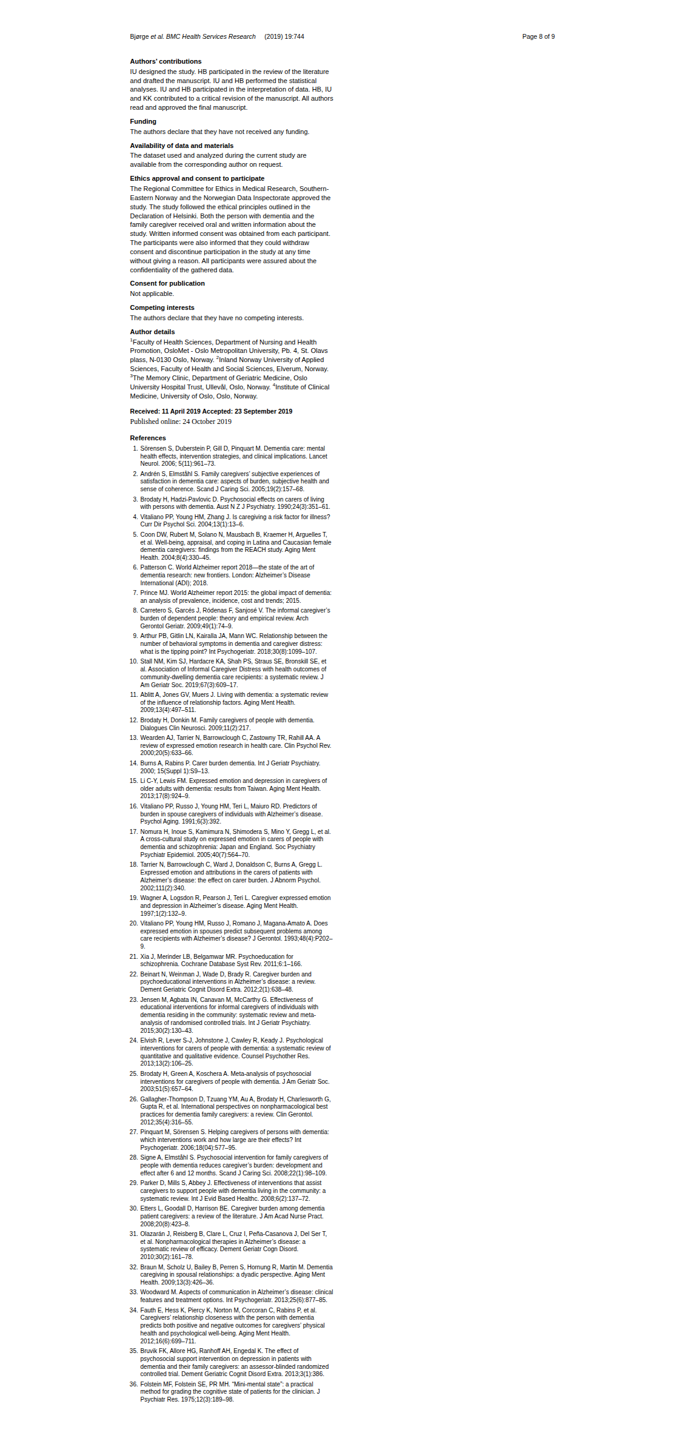Bjørge et al. BMC Health Services Research (2019) 19:744
Page 8 of 9
Authors’ contributions
IU designed the study. HB participated in the review of the literature and drafted the manuscript. IU and HB performed the statistical analyses. IU and HB participated in the interpretation of data. HB, IU and KK contributed to a critical revision of the manuscript. All authors read and approved the final manuscript.
Funding
The authors declare that they have not received any funding.
Availability of data and materials
The dataset used and analyzed during the current study are available from the corresponding author on request.
Ethics approval and consent to participate
The Regional Committee for Ethics in Medical Research, Southern-Eastern Norway and the Norwegian Data Inspectorate approved the study. The study followed the ethical principles outlined in the Declaration of Helsinki. Both the person with dementia and the family caregiver received oral and written information about the study. Written informed consent was obtained from each participant. The participants were also informed that they could withdraw consent and discontinue participation in the study at any time without giving a reason. All participants were assured about the confidentiality of the gathered data.
Consent for publication
Not applicable.
Competing interests
The authors declare that they have no competing interests.
Author details
1Faculty of Health Sciences, Department of Nursing and Health Promotion, OsloMet - Oslo Metropolitan University, Pb. 4, St. Olavs plass, N-0130 Oslo, Norway. 2Inland Norway University of Applied Sciences, Faculty of Health and Social Sciences, Elverum, Norway. 3The Memory Clinic, Department of Geriatric Medicine, Oslo University Hospital Trust, Ullevål, Oslo, Norway. 4Institute of Clinical Medicine, University of Oslo, Oslo, Norway.
Received: 11 April 2019 Accepted: 23 September 2019
Published online: 24 October 2019
References
Sörensen S, Duberstein P, Gill D, Pinquart M. Dementia care: mental health effects, intervention strategies, and clinical implications. Lancet Neurol. 2006; 5(11):961–73.
Andrén S, Elmståhl S. Family caregivers’ subjective experiences of satisfaction in dementia care: aspects of burden, subjective health and sense of coherence. Scand J Caring Sci. 2005;19(2):157–68.
Brodaty H, Hadzi-Pavlovic D. Psychosocial effects on carers of living with persons with dementia. Aust N Z J Psychiatry. 1990;24(3):351–61.
Vitaliano PP, Young HM, Zhang J. Is caregiving a risk factor for illness? Curr Dir Psychol Sci. 2004;13(1):13–6.
Coon DW, Rubert M, Solano N, Mausbach B, Kraemer H, Arguelles T, et al. Well-being, appraisal, and coping in Latina and Caucasian female dementia caregivers: findings from the REACH study. Aging Ment Health. 2004;8(4):330–45.
Patterson C. World Alzheimer report 2018—the state of the art of dementia research: new frontiers. London: Alzheimer’s Disease International (ADI); 2018.
Prince MJ. World Alzheimer report 2015: the global impact of dementia: an analysis of prevalence, incidence, cost and trends; 2015.
Carretero S, Garcés J, Ródenas F, Sanjosé V. The informal caregiver’s burden of dependent people: theory and empirical review. Arch Gerontol Geriatr. 2009;49(1):74–9.
Arthur PB, Gitlin LN, Kairalla JA, Mann WC. Relationship between the number of behavioral symptoms in dementia and caregiver distress: what is the tipping point? Int Psychogeriatr. 2018;30(8):1099–107.
Stall NM, Kim SJ, Hardacre KA, Shah PS, Straus SE, Bronskill SE, et al. Association of Informal Caregiver Distress with health outcomes of community-dwelling dementia care recipients: a systematic review. J Am Geriatr Soc. 2019;67(3):609–17.
Ablitt A, Jones GV, Muers J. Living with dementia: a systematic review of the influence of relationship factors. Aging Ment Health. 2009;13(4):497–511.
Brodaty H, Donkin M. Family caregivers of people with dementia. Dialogues Clin Neurosci. 2009;11(2):217.
Wearden AJ, Tarrier N, Barrowclough C, Zastowny TR, Rahill AA. A review of expressed emotion research in health care. Clin Psychol Rev. 2000;20(5):633–66.
Burns A, Rabins P. Carer burden dementia. Int J Geriatr Psychiatry. 2000; 15(Suppl 1):S9–13.
Li C-Y, Lewis FM. Expressed emotion and depression in caregivers of older adults with dementia: results from Taiwan. Aging Ment Health. 2013;17(8):924–9.
Vitaliano PP, Russo J, Young HM, Teri L, Maiuro RD. Predictors of burden in spouse caregivers of individuals with Alzheimer’s disease. Psychol Aging. 1991;6(3):392.
Nomura H, Inoue S, Kamimura N, Shimodera S, Mino Y, Gregg L, et al. A cross-cultural study on expressed emotion in carers of people with dementia and schizophrenia: Japan and England. Soc Psychiatry Psychiatr Epidemiol. 2005;40(7):564–70.
Tarrier N, Barrowclough C, Ward J, Donaldson C, Burns A, Gregg L. Expressed emotion and attributions in the carers of patients with Alzheimer’s disease: the effect on carer burden. J Abnorm Psychol. 2002;111(2):340.
Wagner A, Logsdon R, Pearson J, Teri L. Caregiver expressed emotion and depression in Alzheimer’s disease. Aging Ment Health. 1997;1(2):132–9.
Vitaliano PP, Young HM, Russo J, Romano J, Magana-Amato A. Does expressed emotion in spouses predict subsequent problems among care recipients with Alzheimer’s disease? J Gerontol. 1993;48(4):P202–9.
Xia J, Merinder LB, Belgamwar MR. Psychoeducation for schizophrenia. Cochrane Database Syst Rev. 2011;6:1–166.
Beinart N, Weinman J, Wade D, Brady R. Caregiver burden and psychoeducational interventions in Alzheimer’s disease: a review. Dement Geriatric Cognit Disord Extra. 2012;2(1):638–48.
Jensen M, Agbata IN, Canavan M, McCarthy G. Effectiveness of educational interventions for informal caregivers of individuals with dementia residing in the community: systematic review and meta-analysis of randomised controlled trials. Int J Geriatr Psychiatry. 2015;30(2):130–43.
Elvish R, Lever S-J, Johnstone J, Cawley R, Keady J. Psychological interventions for carers of people with dementia: a systematic review of quantitative and qualitative evidence. Counsel Psychother Res. 2013;13(2):106–25.
Brodaty H, Green A, Koschera A. Meta-analysis of psychosocial interventions for caregivers of people with dementia. J Am Geriatr Soc. 2003;51(5):657–64.
Gallagher-Thompson D, Tzuang YM, Au A, Brodaty H, Charlesworth G, Gupta R, et al. International perspectives on nonpharmacological best practices for dementia family caregivers: a review. Clin Gerontol. 2012;35(4):316–55.
Pinquart M, Sörensen S. Helping caregivers of persons with dementia: which interventions work and how large are their effects? Int Psychogeriatr. 2006;18(04):577–95.
Signe A, Elmståhl S. Psychosocial intervention for family caregivers of people with dementia reduces caregiver’s burden: development and effect after 6 and 12 months. Scand J Caring Sci. 2008;22(1):98–109.
Parker D, Mills S, Abbey J. Effectiveness of interventions that assist caregivers to support people with dementia living in the community: a systematic review. Int J Evid Based Healthc. 2008;6(2):137–72.
Etters L, Goodall D, Harrison BE. Caregiver burden among dementia patient caregivers: a review of the literature. J Am Acad Nurse Pract. 2008;20(8):423–8.
Olazarán J, Reisberg B, Clare L, Cruz I, Peña-Casanova J, Del Ser T, et al. Nonpharmacological therapies in Alzheimer’s disease: a systematic review of efficacy. Dement Geriatr Cogn Disord. 2010;30(2):161–78.
Braun M, Scholz U, Bailey B, Perren S, Hornung R, Martin M. Dementia caregiving in spousal relationships: a dyadic perspective. Aging Ment Health. 2009;13(3):426–36.
Woodward M. Aspects of communication in Alzheimer’s disease: clinical features and treatment options. Int Psychogeriatr. 2013;25(6):877–85.
Fauth E, Hess K, Piercy K, Norton M, Corcoran C, Rabins P, et al. Caregivers’ relationship closeness with the person with dementia predicts both positive and negative outcomes for caregivers’ physical health and psychological well-being. Aging Ment Health. 2012;16(6):699–711.
Bruvik FK, Allore HG, Ranhoff AH, Engedal K. The effect of psychosocial support intervention on depression in patients with dementia and their family caregivers: an assessor-blinded randomized controlled trial. Dement Geriatric Cognit Disord Extra. 2013;3(1):386.
Folstein MF, Folstein SE, PR MH. “Mini-mental state”: a practical method for grading the cognitive state of patients for the clinician. J Psychiatr Res. 1975;12(3):189–98.